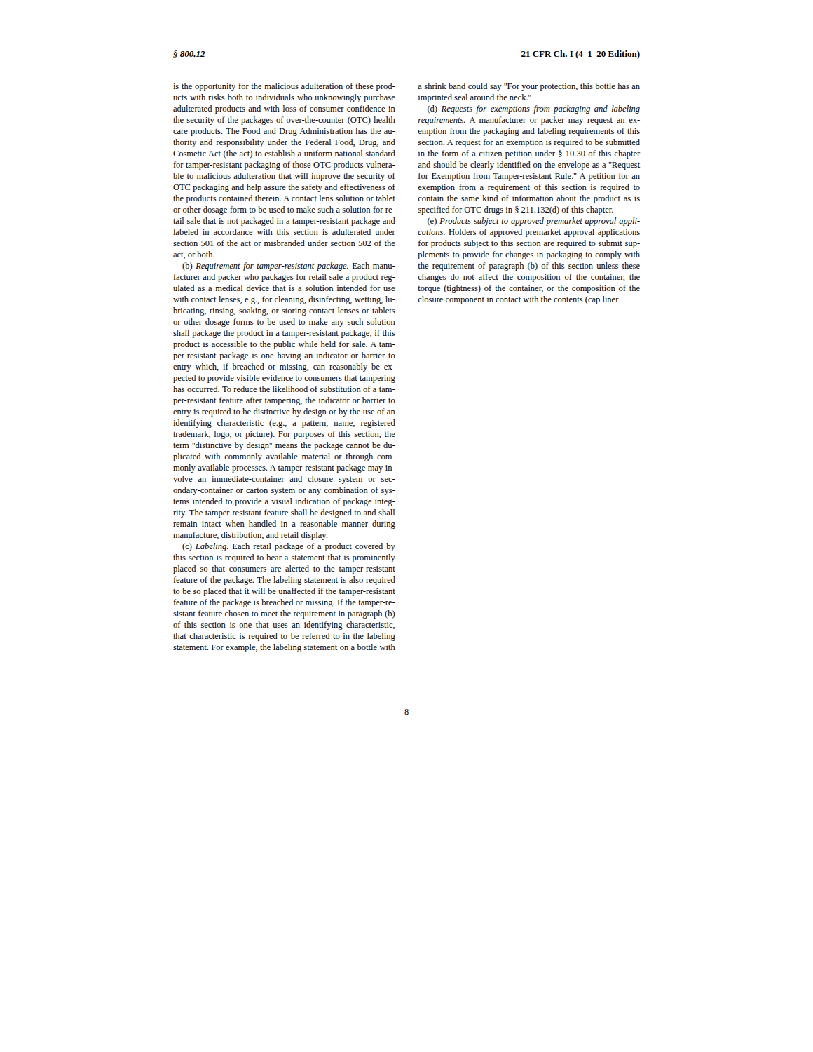§ 800.12 21 CFR Ch. I (4–1–20 Edition)
is the opportunity for the malicious adulteration of these products with risks both to individuals who unknowingly purchase adulterated products and with loss of consumer confidence in the security of the packages of over-the-counter (OTC) health care products. The Food and Drug Administration has the authority and responsibility under the Federal Food, Drug, and Cosmetic Act (the act) to establish a uniform national standard for tamper-resistant packaging of those OTC products vulnerable to malicious adulteration that will improve the security of OTC packaging and help assure the safety and effectiveness of the products contained therein. A contact lens solution or tablet or other dosage form to be used to make such a solution for retail sale that is not packaged in a tamper-resistant package and labeled in accordance with this section is adulterated under section 501 of the act or misbranded under section 502 of the act, or both.
(b) Requirement for tamper-resistant package. Each manufacturer and packer who packages for retail sale a product regulated as a medical device that is a solution intended for use with contact lenses, e.g., for cleaning, disinfecting, wetting, lubricating, rinsing, soaking, or storing contact lenses or tablets or other dosage forms to be used to make any such solution shall package the product in a tamper-resistant package, if this product is accessible to the public while held for sale. A tamper-resistant package is one having an indicator or barrier to entry which, if breached or missing, can reasonably be expected to provide visible evidence to consumers that tampering has occurred. To reduce the likelihood of substitution of a tamper-resistant feature after tampering, the indicator or barrier to entry is required to be distinctive by design or by the use of an identifying characteristic (e.g., a pattern, name, registered trademark, logo, or picture). For purposes of this section, the term ''distinctive by design'' means the package cannot be duplicated with commonly available material or through commonly available processes. A tamper-resistant package may involve an immediate-container and closure system or secondary-container or carton system or any combination of systems intended to provide a visual indication of package integrity. The tamper-resistant feature shall be designed to and shall remain intact when handled in a reasonable manner during manufacture, distribution, and retail display.
(c) Labeling. Each retail package of a product covered by this section is required to bear a statement that is prominently placed so that consumers are alerted to the tamper-resistant feature of the package. The labeling statement is also required to be so placed that it will be unaffected if the tamper-resistant feature of the package is breached or missing. If the tamper-resistant feature chosen to meet the requirement in paragraph (b) of this section is one that uses an identifying characteristic, that characteristic is required to be referred to in the labeling statement. For example, the labeling statement on a bottle with a shrink band could say ''For your protection, this bottle has an imprinted seal around the neck.''
(d) Requests for exemptions from packaging and labeling requirements. A manufacturer or packer may request an exemption from the packaging and labeling requirements of this section. A request for an exemption is required to be submitted in the form of a citizen petition under § 10.30 of this chapter and should be clearly identified on the envelope as a ''Request for Exemption from Tamper-resistant Rule.'' A petition for an exemption from a requirement of this section is required to contain the same kind of information about the product as is specified for OTC drugs in § 211.132(d) of this chapter.
(e) Products subject to approved premarket approval applications. Holders of approved premarket approval applications for products subject to this section are required to submit supplements to provide for changes in packaging to comply with the requirement of paragraph (b) of this section unless these changes do not affect the composition of the container, the torque (tightness) of the container, or the composition of the closure component in contact with the contents (cap liner
8